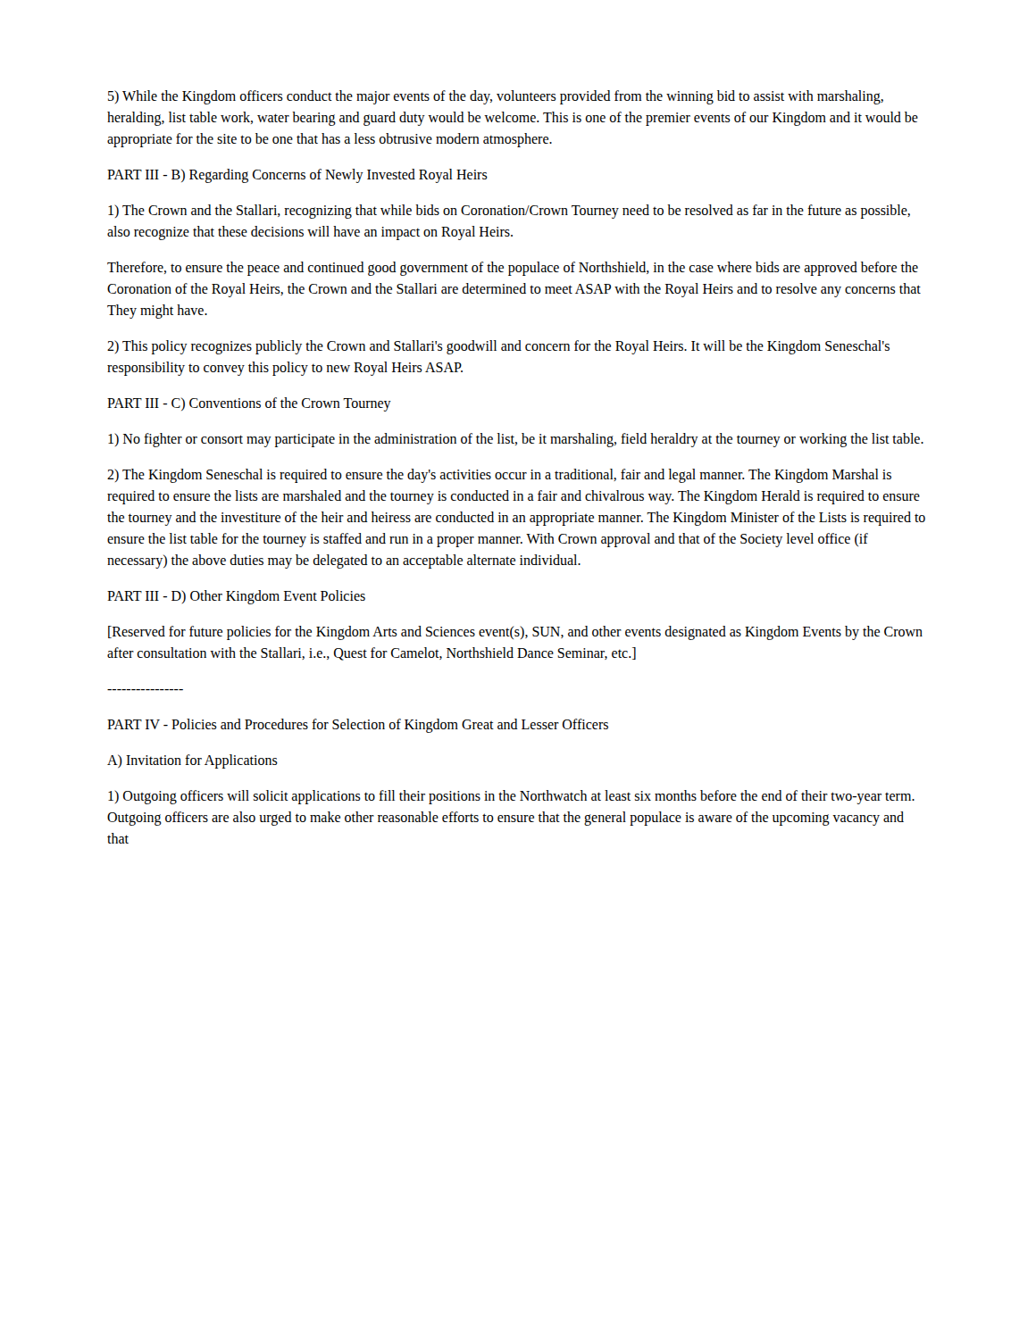5) While the Kingdom officers conduct the major events of the day, volunteers provided from the winning bid to assist with marshaling, heralding, list table work, water bearing and guard duty would be welcome. This is one of the premier events of our Kingdom and it would be appropriate for the site to be one that has a less obtrusive modern atmosphere.
PART III - B) Regarding Concerns of Newly Invested Royal Heirs
1) The Crown and the Stallari, recognizing that while bids on Coronation/Crown Tourney need to be resolved as far in the future as possible, also recognize that these decisions will have an impact on Royal Heirs.
Therefore, to ensure the peace and continued good government of the populace of Northshield, in the case where bids are approved before the Coronation of the Royal Heirs, the Crown and the Stallari are determined to meet ASAP with the Royal Heirs and to resolve any concerns that They might have.
2) This policy recognizes publicly the Crown and Stallari's goodwill and concern for the Royal Heirs. It will be the Kingdom Seneschal's responsibility to convey this policy to new Royal Heirs ASAP.
PART III - C) Conventions of the Crown Tourney
1) No fighter or consort may participate in the administration of the list, be it marshaling, field heraldry at the tourney or working the list table.
2) The Kingdom Seneschal is required to ensure the day's activities occur in a traditional, fair and legal manner. The Kingdom Marshal is required to ensure the lists are marshaled and the tourney is conducted in a fair and chivalrous way. The Kingdom Herald is required to ensure the tourney and the investiture of the heir and heiress are conducted in an appropriate manner. The Kingdom Minister of the Lists is required to ensure the list table for the tourney is staffed and run in a proper manner. With Crown approval and that of the Society level office (if necessary) the above duties may be delegated to an acceptable alternate individual.
PART III - D) Other Kingdom Event Policies
[Reserved for future policies for the Kingdom Arts and Sciences event(s), SUN, and other events designated as Kingdom Events by the Crown after consultation with the Stallari, i.e., Quest for Camelot, Northshield Dance Seminar, etc.]
----------------
PART IV - Policies and Procedures for Selection of Kingdom Great and Lesser Officers
A) Invitation for Applications
1) Outgoing officers will solicit applications to fill their positions in the Northwatch at least six months before the end of their two-year term. Outgoing officers are also urged to make other reasonable efforts to ensure that the general populace is aware of the upcoming vacancy and that